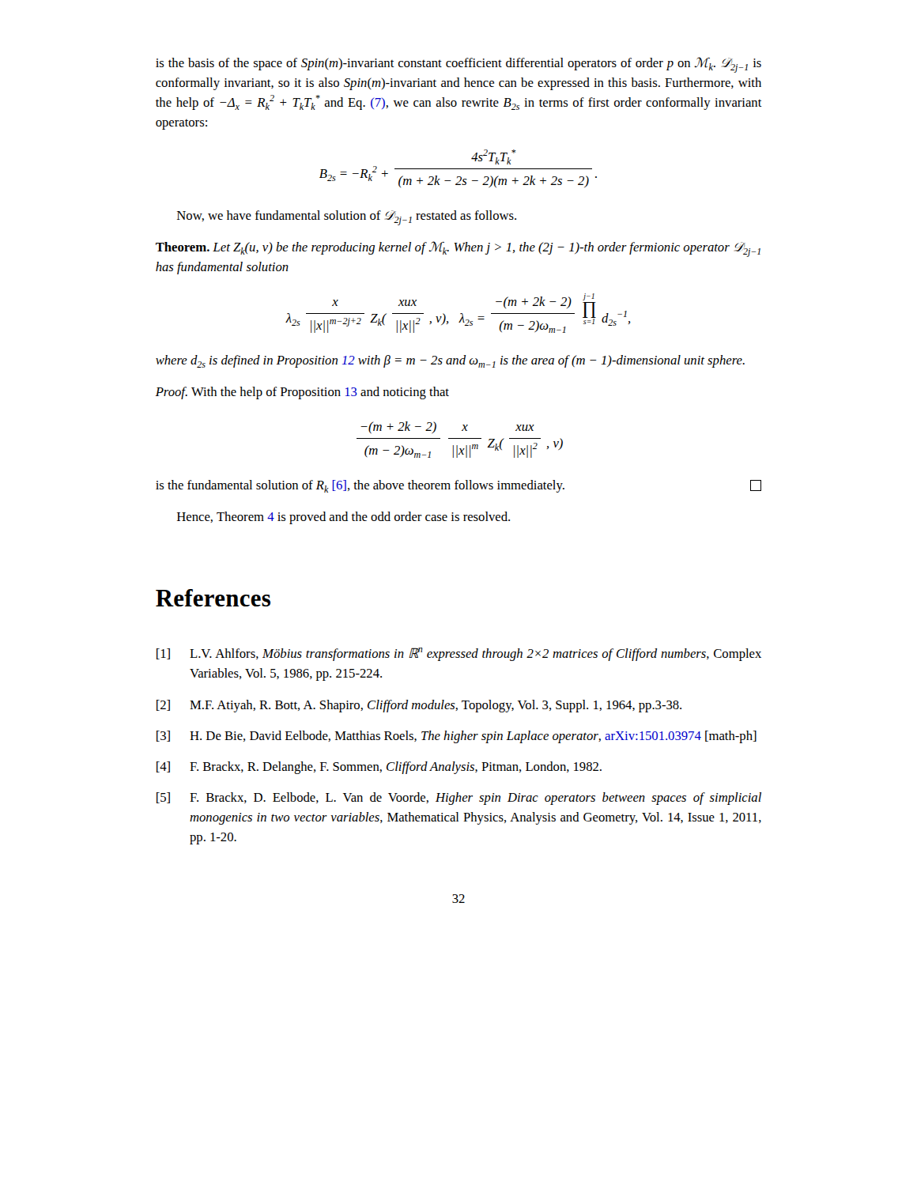is the basis of the space of Spin(m)-invariant constant coefficient differential operators of order p on ℳk. 𝒟2j−1 is conformally invariant, so it is also Spin(m)-invariant and hence can be expressed in this basis. Furthermore, with the help of −Δx = Rk2 + TkTk* and Eq. (7), we can also rewrite B2s in terms of first order conformally invariant operators:
B2s = −Rk2 + 4s2TkTk* (m + 2k − 2s − 2)(m + 2k + 2s − 2) .
Now, we have fundamental solution of 𝒟2j−1 restated as follows.
Theorem. Let Zk(u, v) be the reproducing kernel of ℳk. When j > 1, the (2j − 1)-th order fermionic operator 𝒟2j−1 has fundamental solution
λ2s x ||x||m−2j+2 Zk( xux ||x||2 , v), λ2s = −(m + 2k − 2) (m − 2)ωm−1 j−1∏s=1 d2s−1,
where d2s is defined in Proposition 12 with β = m − 2s and ωm−1 is the area of (m − 1)-dimensional unit sphere.
Proof. With the help of Proposition 13 and noticing that
−(m + 2k − 2) (m − 2)ωm−1 x ||x||m Zk( xux ||x||2 , v)
is the fundamental solution of Rk [6], the above theorem follows immediately.
Hence, Theorem 4 is proved and the odd order case is resolved.
References
[1] L.V. Ahlfors, Möbius transformations in ℝn expressed through 2×2 matrices of Clifford numbers, Complex Variables, Vol. 5, 1986, pp. 215-224.
[2] M.F. Atiyah, R. Bott, A. Shapiro, Clifford modules, Topology, Vol. 3, Suppl. 1, 1964, pp.3-38.
[3] H. De Bie, David Eelbode, Matthias Roels, The higher spin Laplace operator, arXiv:1501.03974 [math-ph]
[4] F. Brackx, R. Delanghe, F. Sommen, Clifford Analysis, Pitman, London, 1982.
[5] F. Brackx, D. Eelbode, L. Van de Voorde, Higher spin Dirac operators between spaces of simplicial monogenics in two vector variables, Mathematical Physics, Analysis and Geometry, Vol. 14, Issue 1, 2011, pp. 1-20.
32